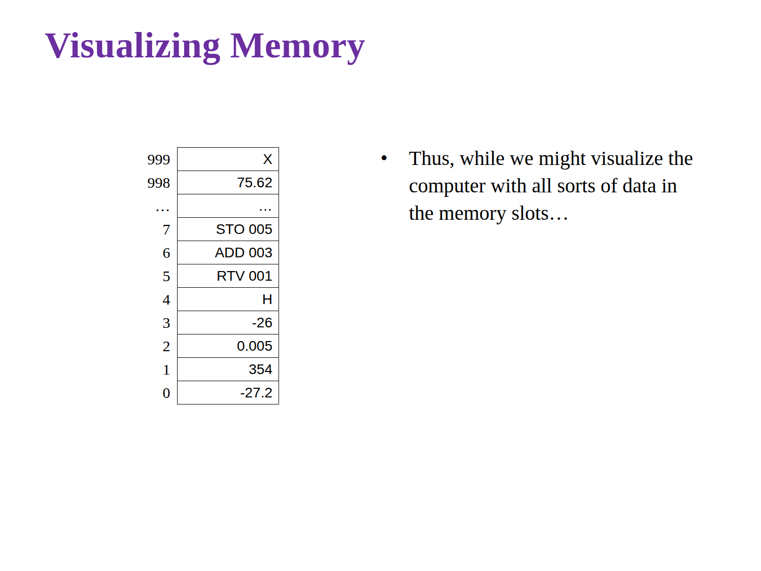Visualizing Memory
| 999 | X |
| 998 | 75.62 |
| … | … |
| 7 | STO 005 |
| 6 | ADD 003 |
| 5 | RTV 001 |
| 4 | H |
| 3 | -26 |
| 2 | 0.005 |
| 1 | 354 |
| 0 | -27.2 |
• Thus, while we might visualize the computer with all sorts of data in the memory slots…